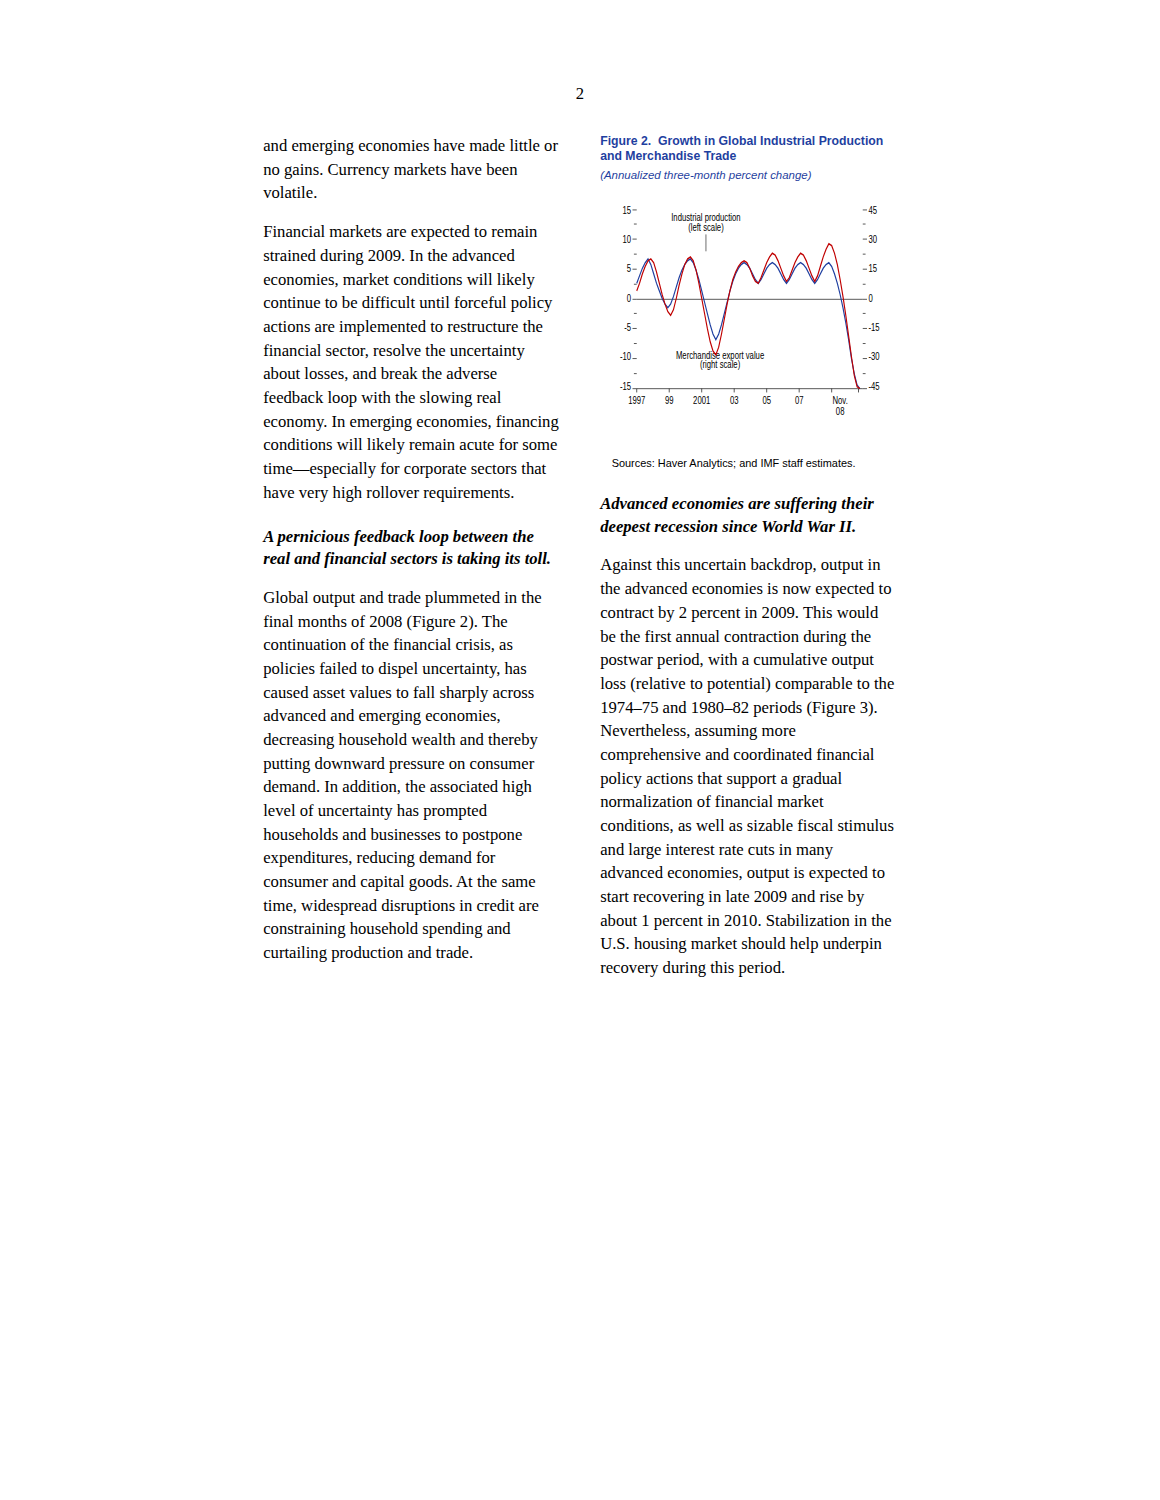2
and emerging economies have made little or no gains. Currency markets have been volatile.
Financial markets are expected to remain strained during 2009. In the advanced economies, market conditions will likely continue to be difficult until forceful policy actions are implemented to restructure the financial sector, resolve the uncertainty about losses, and break the adverse feedback loop with the slowing real economy. In emerging economies, financing conditions will likely remain acute for some time—especially for corporate sectors that have very high rollover requirements.
A pernicious feedback loop between the real and financial sectors is taking its toll.
Global output and trade plummeted in the final months of 2008 (Figure 2). The continuation of the financial crisis, as policies failed to dispel uncertainty, has caused asset values to fall sharply across advanced and emerging economies, decreasing household wealth and thereby putting downward pressure on consumer demand. In addition, the associated high level of uncertainty has prompted households and businesses to postpone expenditures, reducing demand for consumer and capital goods. At the same time, widespread disruptions in credit are constraining household spending and curtailing production and trade.
Figure 2. Growth in Global Industrial Production and Merchandise Trade
(Annualized three-month percent change)
15 10 5 0 -5 -10 -15 45 30 15 0 -15 -30 -45 1997 99 2001 03 05 07 Nov. 08 Industrial production (left scale) Merchandise export value (right scale)
Sources: Haver Analytics; and IMF staff estimates.
Advanced economies are suffering their deepest recession since World War II.
Against this uncertain backdrop, output in the advanced economies is now expected to contract by 2 percent in 2009. This would be the first annual contraction during the postwar period, with a cumulative output loss (relative to potential) comparable to the 1974–75 and 1980–82 periods (Figure 3). Nevertheless, assuming more comprehensive and coordinated financial policy actions that support a gradual normalization of financial market conditions, as well as sizable fiscal stimulus and large interest rate cuts in many advanced economies, output is expected to start recovering in late 2009 and rise by about 1 percent in 2010. Stabilization in the U.S. housing market should help underpin recovery during this period.